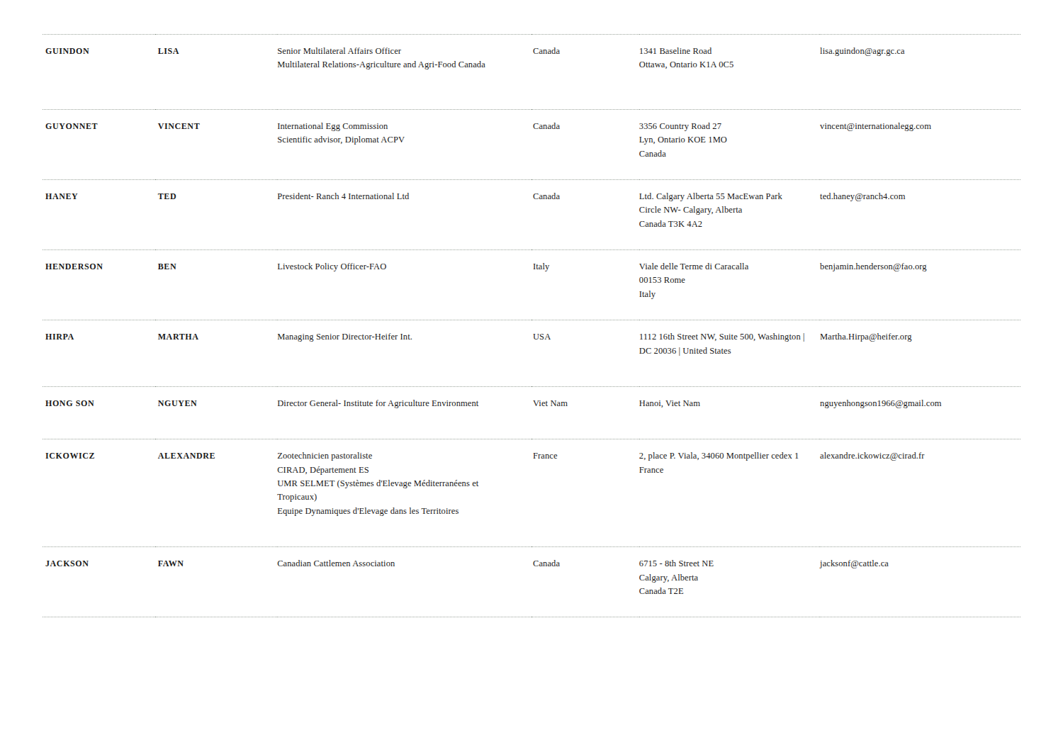| GUINDON | LISA | Senior Multilateral Affairs Officer Multilateral Relations-Agriculture and Agri-Food Canada | Canada | 1341 Baseline Road Ottawa, Ontario K1A 0C5 | lisa.guindon@agr.gc.ca |
| GUYONNET | VINCENT | International Egg Commission Scientific advisor, Diplomat ACPV | Canada | 3356 Country Road 27 Lyn, Ontario KOE 1MO Canada | vincent@internationalegg.com |
| HANEY | TED | President- Ranch 4 International Ltd | Canada | Ltd. Calgary Alberta 55 MacEwan Park Circle NW- Calgary, Alberta Canada T3K 4A2 | ted.haney@ranch4.com |
| HENDERSON | BEN | Livestock Policy Officer-FAO | Italy | Viale delle Terme di Caracalla 00153 Rome Italy | benjamin.henderson@fao.org |
| HIRPA | MARTHA | Managing Senior Director-Heifer Int. | USA | 1112 16th Street NW, Suite 500, Washington / DC 20036 / United States | Martha.Hirpa@heifer.org |
| HONG SON | NGUYEN | Director General- Institute for Agriculture Environment | Viet Nam | Hanoi, Viet Nam | nguyenhongson1966@gmail.com |
| ICKOWICZ | ALEXANDRE | Zootechnicien pastoraliste CIRAD, Département ES UMR SELMET (Systèmes d'Elevage Méditerranéens et Tropicaux) Equipe Dynamiques d'Elevage dans les Territoires | France | 2, place P. Viala, 34060 Montpellier cedex 1 France | alexandre.ickowicz@cirad.fr |
| JACKSON | FAWN | Canadian Cattlemen Association | Canada | 6715 - 8th Street NE Calgary, Alberta Canada T2E | jacksonf@cattle.ca |